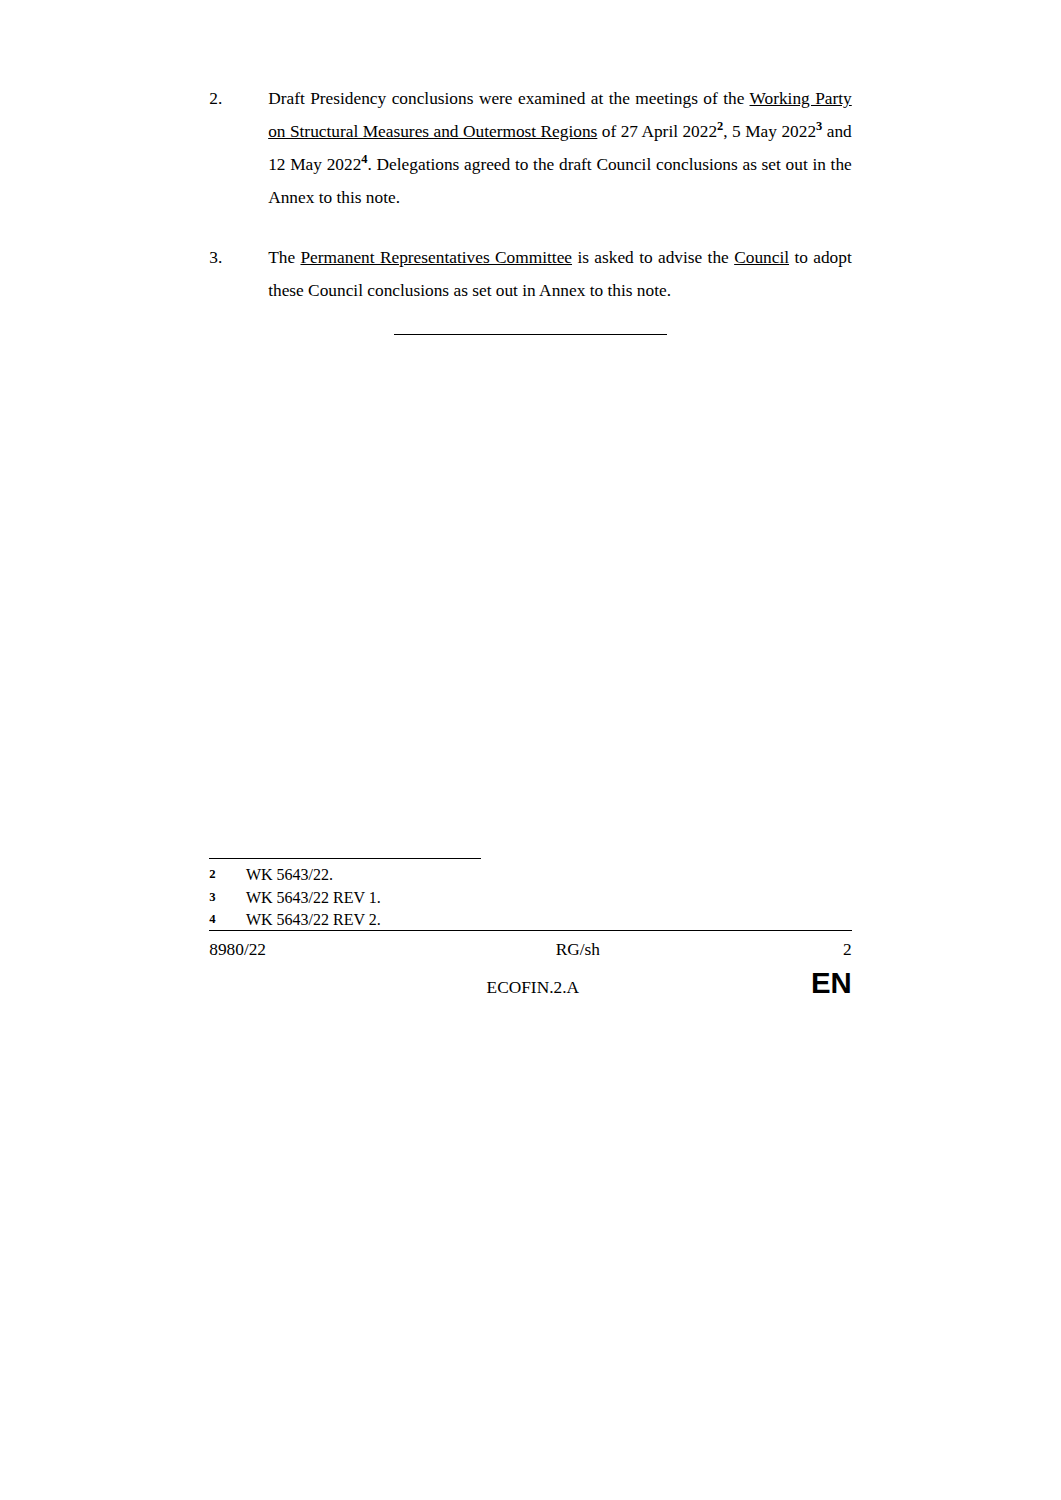2. Draft Presidency conclusions were examined at the meetings of the Working Party on Structural Measures and Outermost Regions of 27 April 20222, 5 May 20223 and 12 May 20224. Delegations agreed to the draft Council conclusions as set out in the Annex to this note.
3. The Permanent Representatives Committee is asked to advise the Council to adopt these Council conclusions as set out in Annex to this note.
| 2 | WK 5643/22. |
| 3 | WK 5643/22 REV 1. |
| 4 | WK 5643/22 REV 2. |
8980/22
RG/sh
2
ECOFIN.2.A
EN